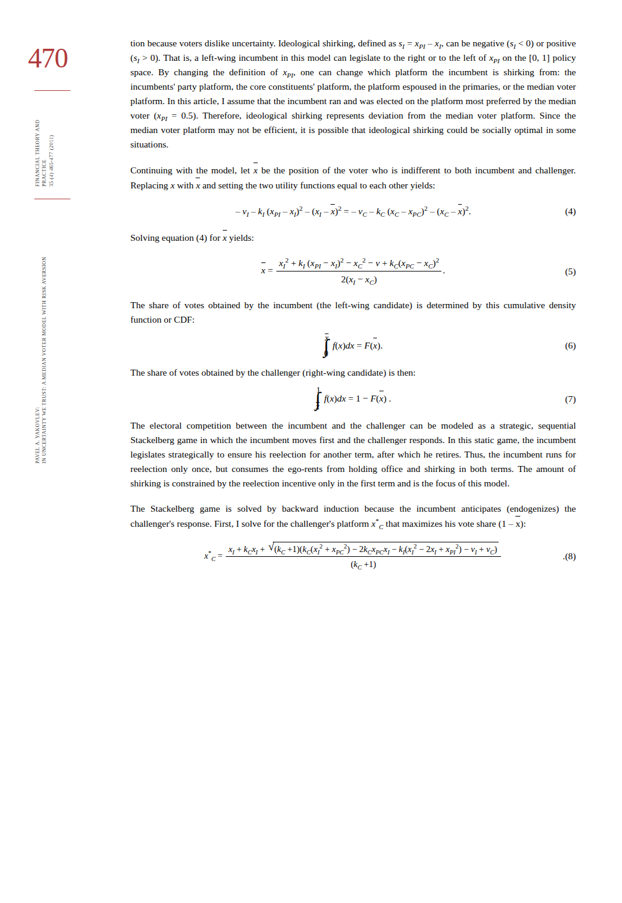470
financial theory and
practice
35 (4) 465-477 (2011)
pavel a. yakovlev:
in uncertainty we trust: a median voter model with risk aversion
tion because voters dislike uncertainty. Ideological shirking, defined as sI = xPI – xI, can be negative (sI < 0) or positive (sI > 0). That is, a left-wing incumbent in this model can legislate to the right or to the left of xPI on the [0, 1] policy space. By changing the definition of xPI, one can change which platform the incumbent is shirking from: the incumbents' party platform, the core constituents' platform, the platform espoused in the primaries, or the median voter platform. In this article, I assume that the incumbent ran and was elected on the platform most preferred by the median voter (xPI = 0.5). Therefore, ideological shirking represents deviation from the median voter platform. Since the median voter platform may not be efficient, it is possible that ideological shirking could be socially optimal in some situations.
Continuing with the model, let x be the position of the voter who is indifferent to both incumbent and challenger. Replacing x with x and setting the two utility functions equal to each other yields:
– vI – kI (xPI – xI)2 – (xI – x)2 = – vC – kC (xC – xPC)2 – (xC – x)2.
(4)
Solving equation (4) for x yields:
x = xI2 + kI (xPI − xI)2 − xC2 − v + kC(xPC − xC)2 2(xI − xC) .
(5)
The share of votes obtained by the incumbent (the left-wing candidate) is determined by this cumulative density function or CDF:
∫x 0 f(x)dx = F(x).
(6)
The share of votes obtained by the challenger (right-wing candidate) is then:
∫1 x f(x)dx = 1 − F(x) .
(7)
The electoral competition between the incumbent and the challenger can be modeled as a strategic, sequential Stackelberg game in which the incumbent moves first and the challenger responds. In this static game, the incumbent legislates strategically to ensure his reelection for another term, after which he retires. Thus, the incumbent runs for reelection only once, but consumes the ego-rents from holding office and shirking in both terms. The amount of shirking is constrained by the reelection incentive only in the first term and is the focus of this model.
The Stackelberg game is solved by backward induction because the incumbent anticipates (endogenizes) the challenger's response. First, I solve for the challenger's platform x*C that maximizes his vote share (1 – x):
x*C = xI + kC xI + (kC +1)(kC(xI2 + xPC2) − 2kC xPC xI − kI(xI2 − 2xI + xPI2) − vI + vC) (kC +1)
.(8)